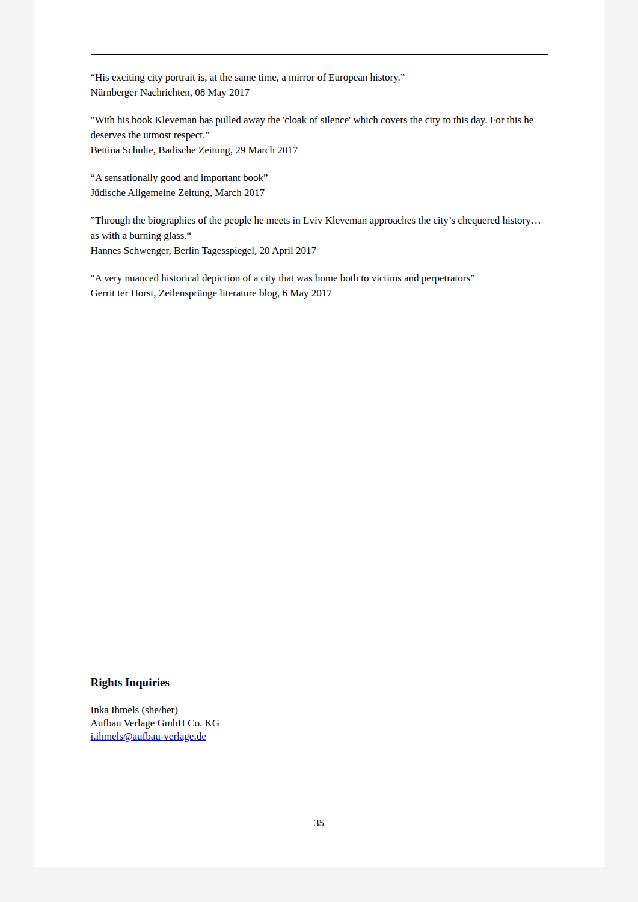“His exciting city portrait is, at the same time, a mirror of European history.” Nürnberger Nachrichten, 08 May 2017
"With his book Kleveman has pulled away the 'cloak of silence' which covers the city to this day. For this he deserves the utmost respect." Bettina Schulte, Badische Zeitung, 29 March 2017
“A sensationally good and important book” Jüdische Allgemeine Zeitung, March 2017
”Through the biographies of the people he meets in Lviv Kleveman approaches the city’s chequered history… as with a burning glass.“ Hannes Schwenger, Berlin Tagesspiegel, 20 April 2017
"A very nuanced historical depiction of a city that was home both to victims and perpetrators” Gerrit ter Horst, Zeilensprünge literature blog, 6 May 2017
Rights Inquiries
Inka Ihmels (she/her)
Aufbau Verlage GmbH Co. KG
i.ihmels@aufbau-verlage.de
35